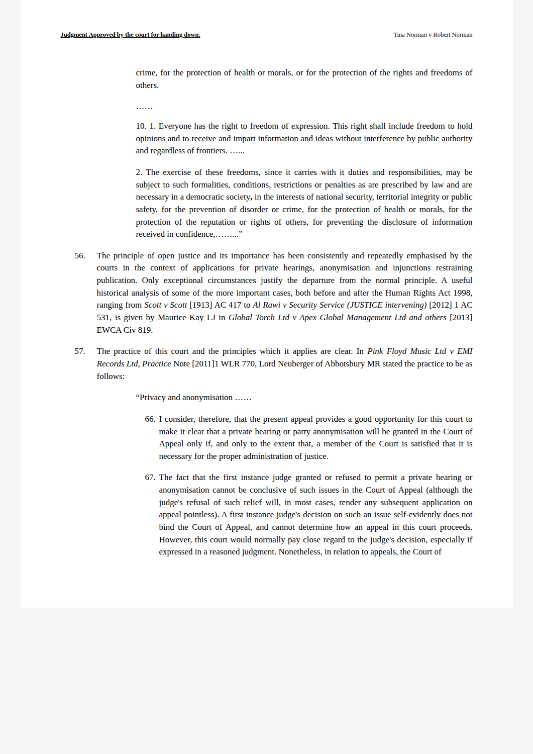Judgment Approved by the court for handing down.
Tina Norman v Robert Norman
crime, for the protection of health or morals, or for the protection of the rights and freedoms of others.
……
10. 1. Everyone has the right to freedom of expression. This right shall include freedom to hold opinions and to receive and impart information and ideas without interference by public authority and regardless of frontiers. …...
2. The exercise of these freedoms, since it carries with it duties and responsibilities, may be subject to such formalities, conditions, restrictions or penalties as are prescribed by law and are necessary in a democratic society, in the interests of national security, territorial integrity or public safety, for the prevention of disorder or crime, for the protection of health or morals, for the protection of the reputation or rights of others, for preventing the disclosure of information received in confidence,……...”
56.
The principle of open justice and its importance has been consistently and repeatedly emphasised by the courts in the context of applications for private hearings, anonymisation and injunctions restraining publication. Only exceptional circumstances justify the departure from the normal principle. A useful historical analysis of some of the more important cases, both before and after the Human Rights Act 1998, ranging from Scott v Scott [1913] AC 417 to Al Rawi v Security Service (JUSTICE intervening) [2012] 1 AC 531, is given by Maurice Kay LJ in Global Torch Ltd v Apex Global Management Ltd and others [2013] EWCA Civ 819.
57.
The practice of this court and the principles which it applies are clear. In Pink Floyd Music Ltd v EMI Records Ltd, Practice Note [2011]1 WLR 770, Lord Neuberger of Abbotsbury MR stated the practice to be as follows:
“Privacy and anonymisation ……
66.
I consider, therefore, that the present appeal provides a good opportunity for this court to make it clear that a private hearing or party anonymisation will be granted in the Court of Appeal only if, and only to the extent that, a member of the Court is satisfied that it is necessary for the proper administration of justice.
67.
The fact that the first instance judge granted or refused to permit a private hearing or anonymisation cannot be conclusive of such issues in the Court of Appeal (although the judge's refusal of such relief will, in most cases, render any subsequent application on appeal pointless). A first instance judge's decision on such an issue self-evidently does not bind the Court of Appeal, and cannot determine how an appeal in this court proceeds. However, this court would normally pay close regard to the judge's decision, especially if expressed in a reasoned judgment. Nonetheless, in relation to appeals, the Court of